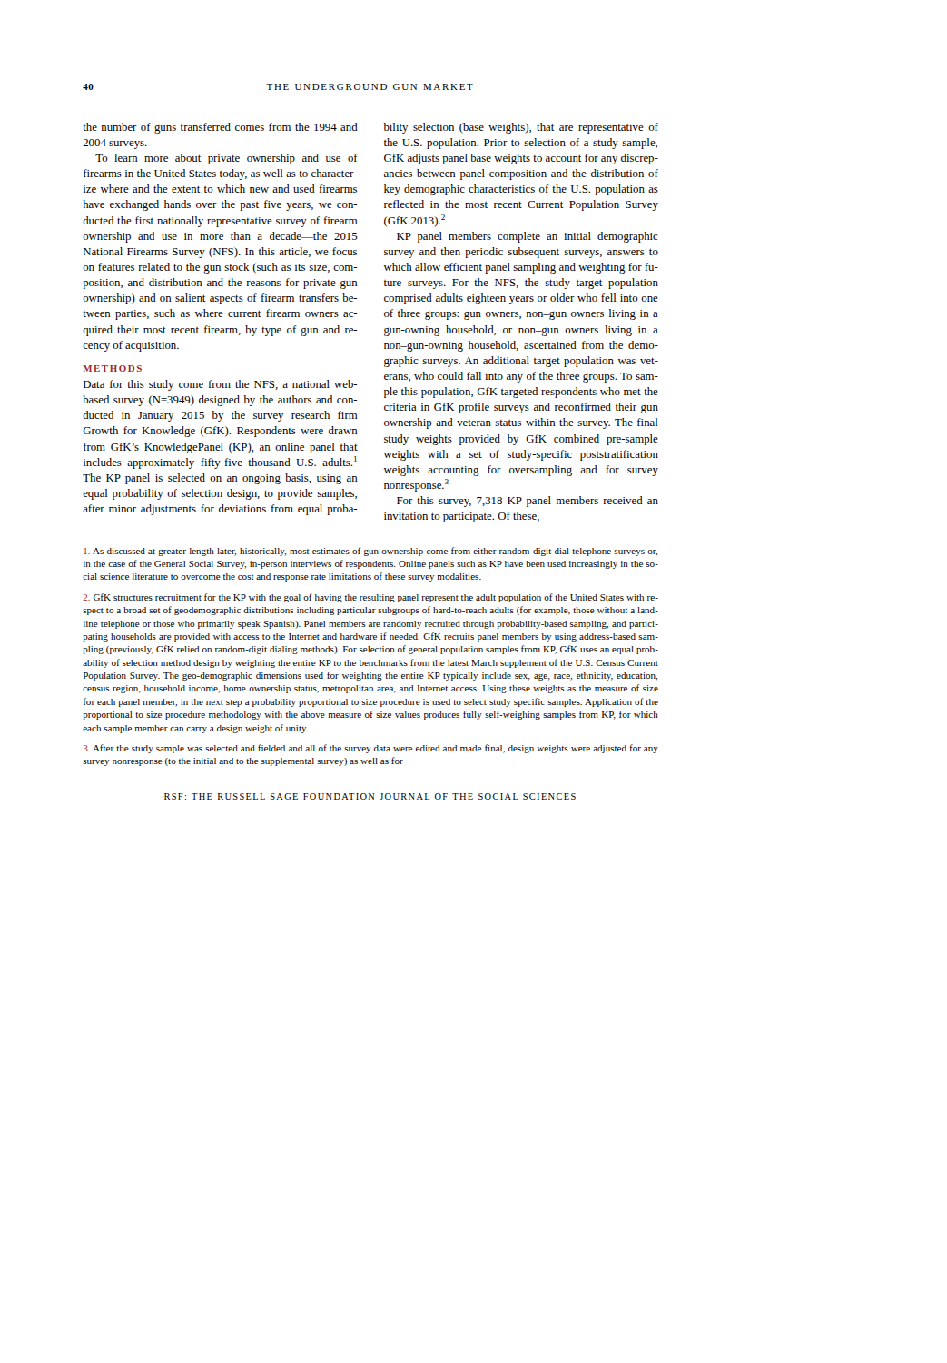40
The Underground Gun Market
the number of guns transferred comes from the 1994 and 2004 surveys.
To learn more about private ownership and use of firearms in the United States today, as well as to characterize where and the extent to which new and used firearms have exchanged hands over the past five years, we conducted the first nationally representative survey of firearm ownership and use in more than a decade—the 2015 National Firearms Survey (NFS). In this article, we focus on features related to the gun stock (such as its size, composition, and distribution and the reasons for private gun ownership) and on salient aspects of firearm transfers between parties, such as where current firearm owners acquired their most recent firearm, by type of gun and recency of acquisition.
Methods
Data for this study come from the NFS, a national web-based survey (N=3949) designed by the authors and conducted in January 2015 by the survey research firm Growth for Knowledge (GfK). Respondents were drawn from GfK’s KnowledgePanel (KP), an online panel that includes approximately fifty-five thousand U.S. adults.1 The KP panel is selected on an ongoing basis, using an equal probability of selection design, to provide samples, after minor adjustments for deviations from equal probability selection (base weights), that are representative of the U.S. population. Prior to selection of a study sample, GfK adjusts panel base weights to account for any discrepancies between panel composition and the distribution of key demographic characteristics of the U.S. population as reflected in the most recent Current Population Survey (GfK 2013).2
KP panel members complete an initial demographic survey and then periodic subsequent surveys, answers to which allow efficient panel sampling and weighting for future surveys. For the NFS, the study target population comprised adults eighteen years or older who fell into one of three groups: gun owners, non–gun owners living in a gun-owning household, or non–gun owners living in a non–gun-owning household, ascertained from the demographic surveys. An additional target population was veterans, who could fall into any of the three groups. To sample this population, GfK targeted respondents who met the criteria in GfK profile surveys and reconfirmed their gun ownership and veteran status within the survey. The final study weights provided by GfK combined pre-sample weights with a set of study-specific poststratification weights accounting for oversampling and for survey nonresponse.3
For this survey, 7,318 KP panel members received an invitation to participate. Of these,
1. As discussed at greater length later, historically, most estimates of gun ownership come from either random-digit dial telephone surveys or, in the case of the General Social Survey, in-person interviews of respondents. Online panels such as KP have been used increasingly in the social science literature to overcome the cost and response rate limitations of these survey modalities.
2. GfK structures recruitment for the KP with the goal of having the resulting panel represent the adult population of the United States with respect to a broad set of geodemographic distributions including particular subgroups of hard-to-reach adults (for example, those without a landline telephone or those who primarily speak Spanish). Panel members are randomly recruited through probability-based sampling, and participating households are provided with access to the Internet and hardware if needed. GfK recruits panel members by using address-based sampling (previously, GfK relied on random-digit dialing methods). For selection of general population samples from KP, GfK uses an equal probability of selection method design by weighting the entire KP to the benchmarks from the latest March supplement of the U.S. Census Current Population Survey. The geo-demographic dimensions used for weighting the entire KP typically include sex, age, race, ethnicity, education, census region, household income, home ownership status, metropolitan area, and Internet access. Using these weights as the measure of size for each panel member, in the next step a probability proportional to size procedure is used to select study specific samples. Application of the proportional to size procedure methodology with the above measure of size values produces fully self-weighing samples from KP, for which each sample member can carry a design weight of unity.
3. After the study sample was selected and fielded and all of the survey data were edited and made final, design weights were adjusted for any survey nonresponse (to the initial and to the supplemental survey) as well as for
RSF: The Russell Sage Foundation Journal of the Social Sciences